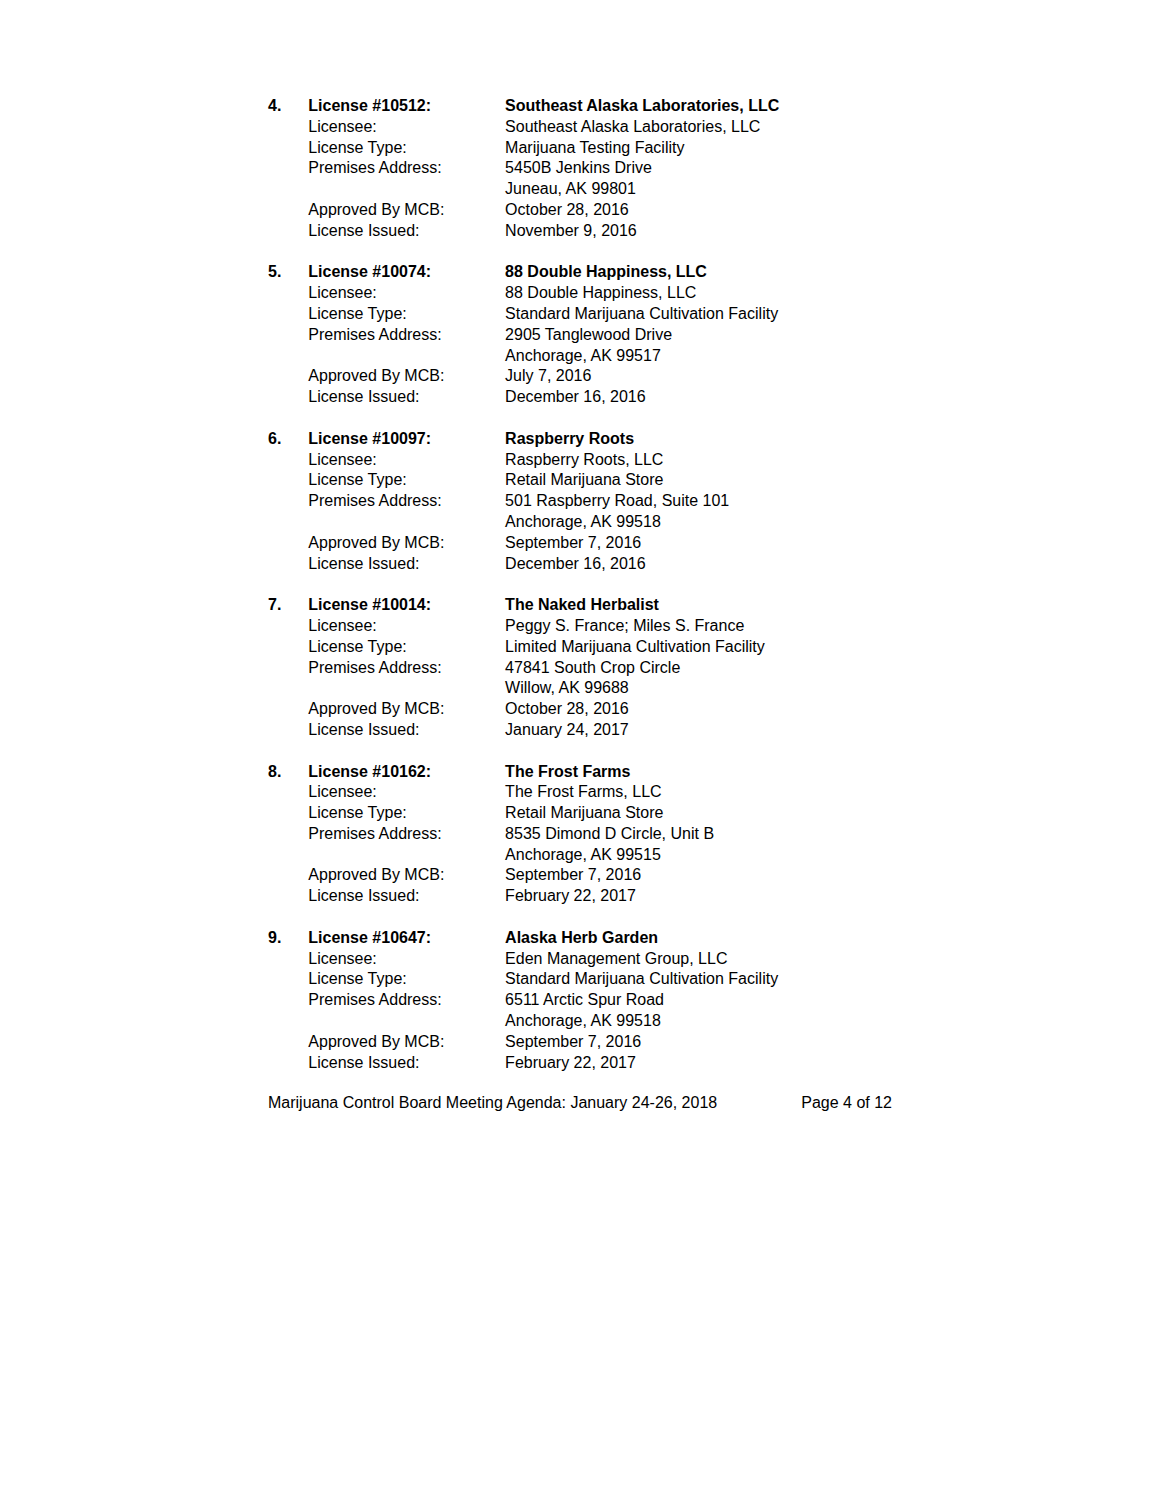4.
License #10512:
Southeast Alaska Laboratories, LLC
Licensee:
Southeast Alaska Laboratories, LLC
License Type:
Marijuana Testing Facility
Premises Address:
5450B Jenkins Drive
Juneau, AK 99801
Approved By MCB:
October 28, 2016
License Issued:
November 9, 2016
5.
License #10074:
88 Double Happiness, LLC
Licensee:
88 Double Happiness, LLC
License Type:
Standard Marijuana Cultivation Facility
Premises Address:
2905 Tanglewood Drive
Anchorage, AK 99517
Approved By MCB:
July 7, 2016
License Issued:
December 16, 2016
6.
License #10097:
Raspberry Roots
Licensee:
Raspberry Roots, LLC
License Type:
Retail Marijuana Store
Premises Address:
501 Raspberry Road, Suite 101
Anchorage, AK 99518
Approved By MCB:
September 7, 2016
License Issued:
December 16, 2016
7.
License #10014:
The Naked Herbalist
Licensee:
Peggy S. France; Miles S. France
License Type:
Limited Marijuana Cultivation Facility
Premises Address:
47841 South Crop Circle
Willow, AK 99688
Approved By MCB:
October 28, 2016
License Issued:
January 24, 2017
8.
License #10162:
The Frost Farms
Licensee:
The Frost Farms, LLC
License Type:
Retail Marijuana Store
Premises Address:
8535 Dimond D Circle, Unit B
Anchorage, AK 99515
Approved By MCB:
September 7, 2016
License Issued:
February 22, 2017
9.
License #10647:
Alaska Herb Garden
Licensee:
Eden Management Group, LLC
License Type:
Standard Marijuana Cultivation Facility
Premises Address:
6511 Arctic Spur Road
Anchorage, AK 99518
Approved By MCB:
September 7, 2016
License Issued:
February 22, 2017
Marijuana Control Board Meeting Agenda: January 24-26, 2018
Page 4 of 12